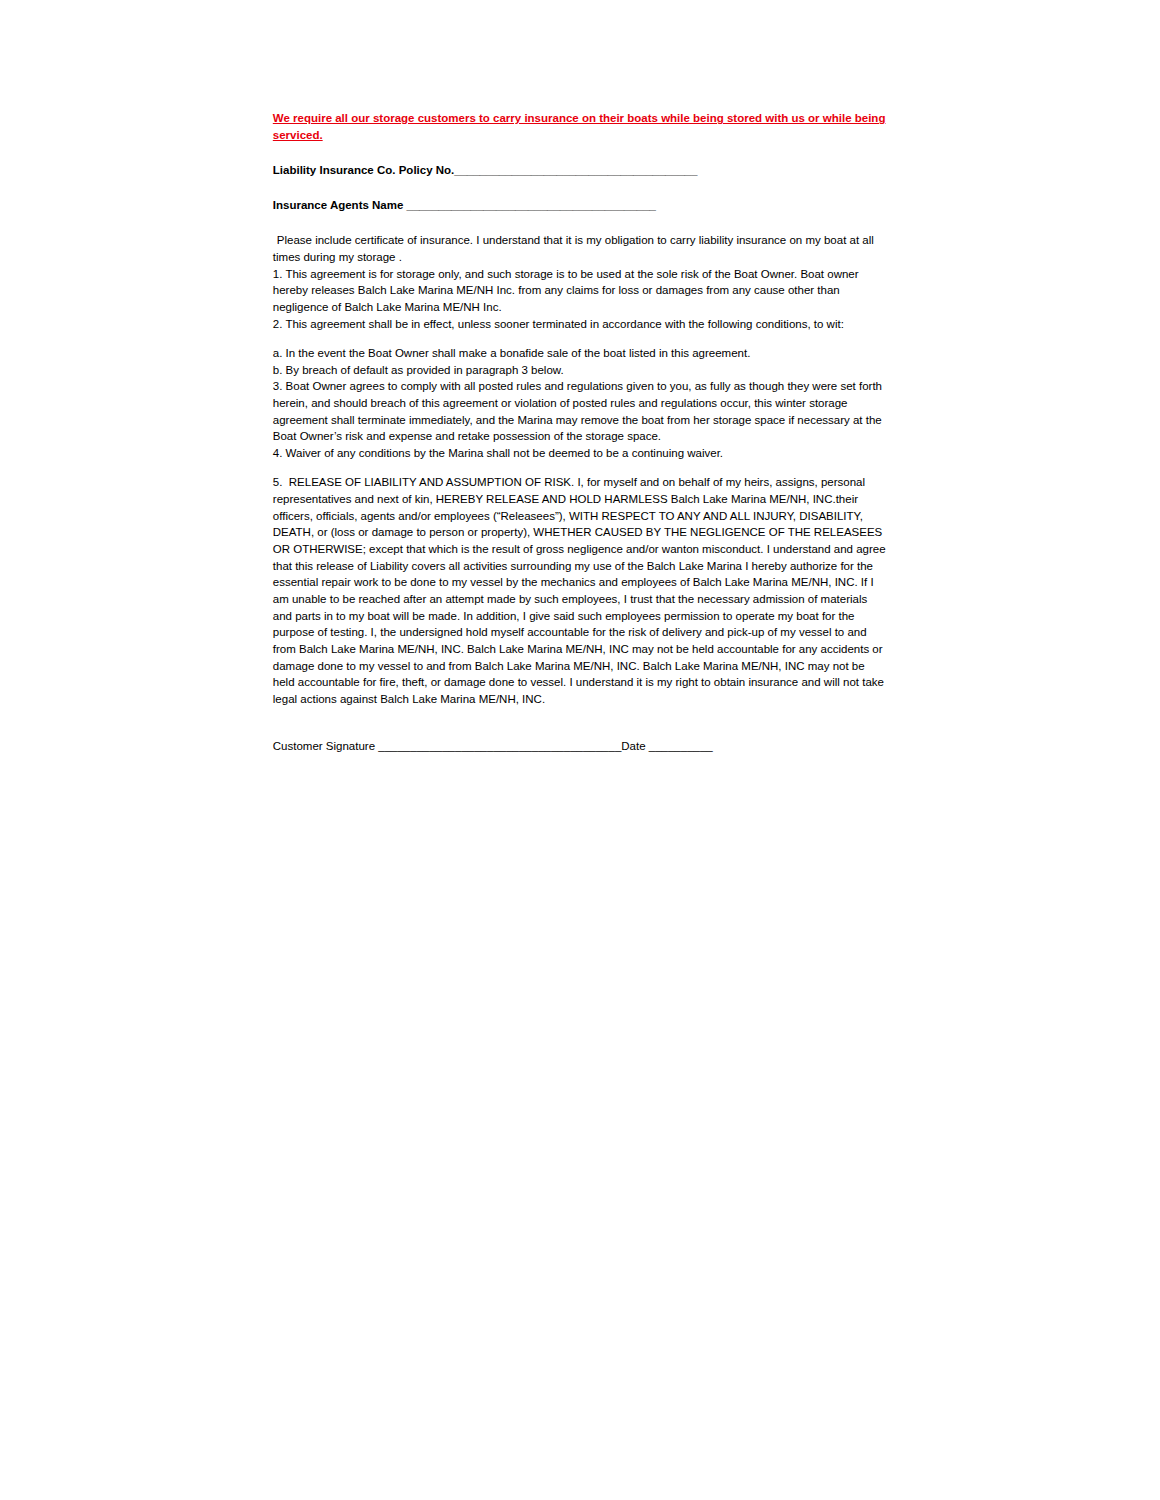We require all our storage customers to carry insurance on their boats while being stored with us or while being serviced.
Liability Insurance Co. Policy No.______________________________________
Insurance Agents Name _______________________________________
Please include certificate of insurance. I understand that it is my obligation to carry liability insurance on my boat at all times during my storage .
1. This agreement is for storage only, and such storage is to be used at the sole risk of the Boat Owner. Boat owner hereby releases Balch Lake Marina ME/NH Inc. from any claims for loss or damages from any cause other than negligence of Balch Lake Marina ME/NH Inc.
2. This agreement shall be in effect, unless sooner terminated in accordance with the following conditions, to wit:
a. In the event the Boat Owner shall make a bonafide sale of the boat listed in this agreement.
b. By breach of default as provided in paragraph 3 below.
3. Boat Owner agrees to comply with all posted rules and regulations given to you, as fully as though they were set forth herein, and should breach of this agreement or violation of posted rules and regulations occur, this winter storage agreement shall terminate immediately, and the Marina may remove the boat from her storage space if necessary at the Boat Owner’s risk and expense and retake possession of the storage space.
4. Waiver of any conditions by the Marina shall not be deemed to be a continuing waiver.
5. RELEASE OF LIABILITY AND ASSUMPTION OF RISK. I, for myself and on behalf of my heirs, assigns, personal representatives and next of kin, HEREBY RELEASE AND HOLD HARMLESS Balch Lake Marina ME/NH, INC.their officers, officials, agents and/or employees (“Releasees”), WITH RESPECT TO ANY AND ALL INJURY, DISABILITY, DEATH, or (loss or damage to person or property), WHETHER CAUSED BY THE NEGLIGENCE OF THE RELEASEES OR OTHERWISE; except that which is the result of gross negligence and/or wanton misconduct. I understand and agree that this release of Liability covers all activities surrounding my use of the Balch Lake Marina I hereby authorize for the essential repair work to be done to my vessel by the mechanics and employees of Balch Lake Marina ME/NH, INC. If I am unable to be reached after an attempt made by such employees, I trust that the necessary admission of materials and parts in to my boat will be made. In addition, I give said such employees permission to operate my boat for the purpose of testing. I, the undersigned hold myself accountable for the risk of delivery and pick-up of my vessel to and from Balch Lake Marina ME/NH, INC. Balch Lake Marina ME/NH, INC may not be held accountable for any accidents or damage done to my vessel to and from Balch Lake Marina ME/NH, INC. Balch Lake Marina ME/NH, INC may not be held accountable for fire, theft, or damage done to vessel. I understand it is my right to obtain insurance and will not take legal actions against Balch Lake Marina ME/NH, INC.
Customer Signature ______________________________________Date __________